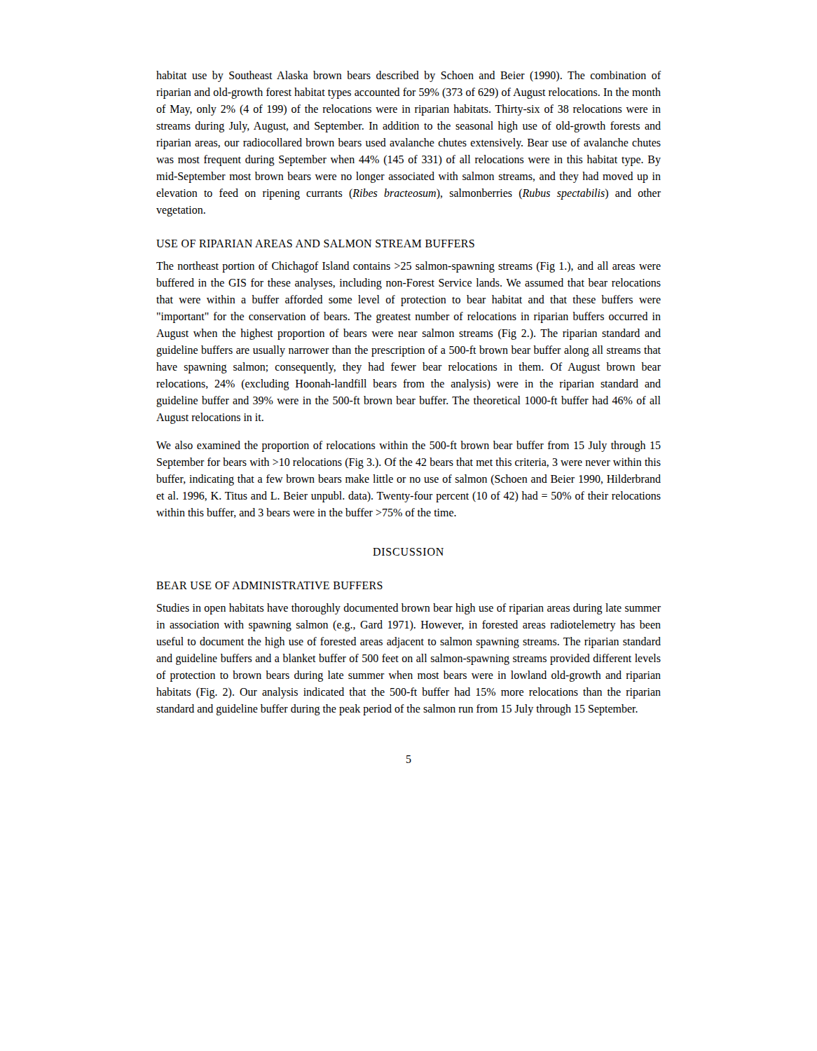habitat use by Southeast Alaska brown bears described by Schoen and Beier (1990). The combination of riparian and old-growth forest habitat types accounted for 59% (373 of 629) of August relocations. In the month of May, only 2% (4 of 199) of the relocations were in riparian habitats. Thirty-six of 38 relocations were in streams during July, August, and September. In addition to the seasonal high use of old-growth forests and riparian areas, our radiocollared brown bears used avalanche chutes extensively. Bear use of avalanche chutes was most frequent during September when 44% (145 of 331) of all relocations were in this habitat type. By mid-September most brown bears were no longer associated with salmon streams, and they had moved up in elevation to feed on ripening currants (Ribes bracteosum), salmonberries (Rubus spectabilis) and other vegetation.
Use of Riparian Areas and Salmon Stream Buffers
The northeast portion of Chichagof Island contains >25 salmon-spawning streams (Fig 1.), and all areas were buffered in the GIS for these analyses, including non-Forest Service lands. We assumed that bear relocations that were within a buffer afforded some level of protection to bear habitat and that these buffers were "important" for the conservation of bears. The greatest number of relocations in riparian buffers occurred in August when the highest proportion of bears were near salmon streams (Fig 2.). The riparian standard and guideline buffers are usually narrower than the prescription of a 500-ft brown bear buffer along all streams that have spawning salmon; consequently, they had fewer bear relocations in them. Of August brown bear relocations, 24% (excluding Hoonah-landfill bears from the analysis) were in the riparian standard and guideline buffer and 39% were in the 500-ft brown bear buffer. The theoretical 1000-ft buffer had 46% of all August relocations in it.
We also examined the proportion of relocations within the 500-ft brown bear buffer from 15 July through 15 September for bears with >10 relocations (Fig 3.). Of the 42 bears that met this criteria, 3 were never within this buffer, indicating that a few brown bears make little or no use of salmon (Schoen and Beier 1990, Hilderbrand et al. 1996, K. Titus and L. Beier unpubl. data). Twenty-four percent (10 of 42) had = 50% of their relocations within this buffer, and 3 bears were in the buffer >75% of the time.
DISCUSSION
Bear Use of Administrative Buffers
Studies in open habitats have thoroughly documented brown bear high use of riparian areas during late summer in association with spawning salmon (e.g., Gard 1971). However, in forested areas radiotelemetry has been useful to document the high use of forested areas adjacent to salmon spawning streams. The riparian standard and guideline buffers and a blanket buffer of 500 feet on all salmon-spawning streams provided different levels of protection to brown bears during late summer when most bears were in lowland old-growth and riparian habitats (Fig. 2). Our analysis indicated that the 500-ft buffer had 15% more relocations than the riparian standard and guideline buffer during the peak period of the salmon run from 15 July through 15 September.
5